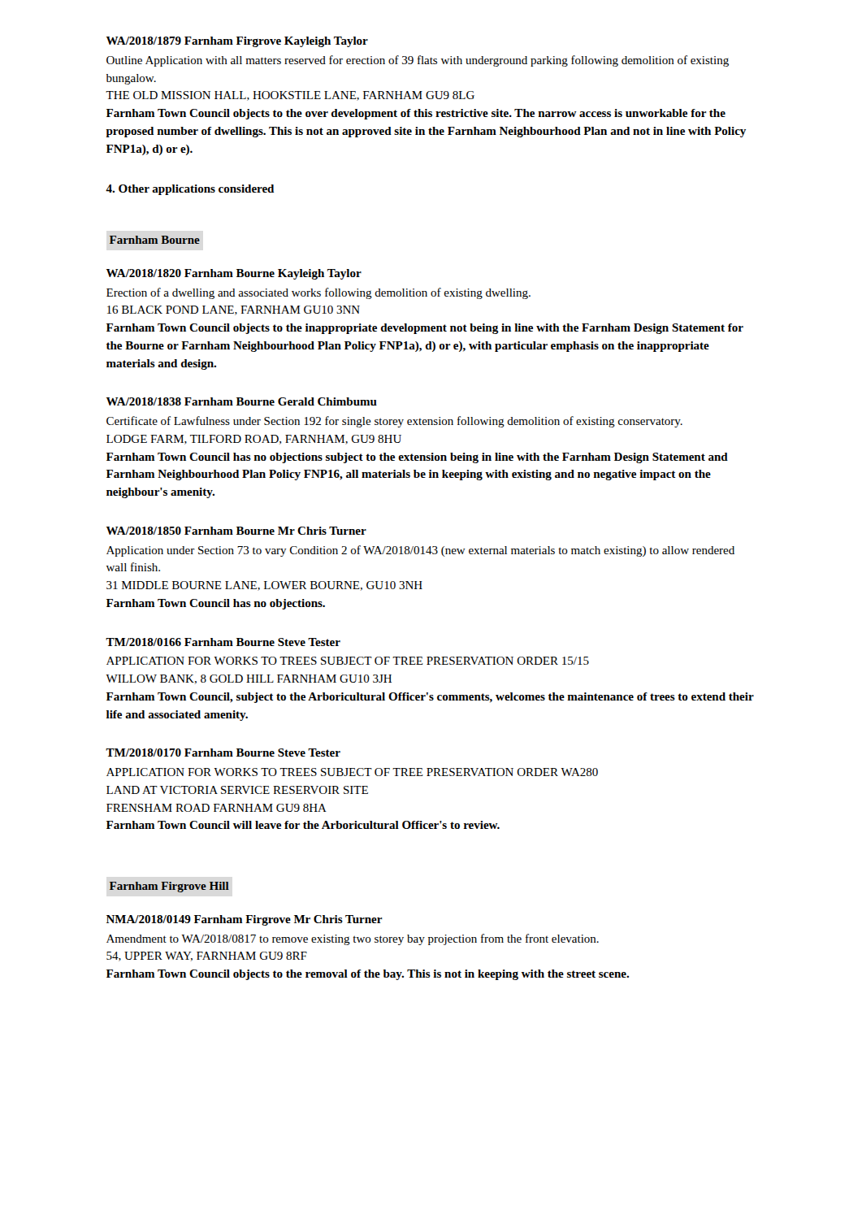WA/2018/1879 Farnham Firgrove Kayleigh Taylor
Outline Application with all matters reserved for erection of 39 flats with underground parking following demolition of existing bungalow.
THE OLD MISSION HALL, HOOKSTILE LANE, FARNHAM GU9 8LG
Farnham Town Council objects to the over development of this restrictive site. The narrow access is unworkable for the proposed number of dwellings. This is not an approved site in the Farnham Neighbourhood Plan and not in line with Policy FNP1a), d) or e).
4. Other applications considered
Farnham Bourne
WA/2018/1820 Farnham Bourne Kayleigh Taylor
Erection of a dwelling and associated works following demolition of existing dwelling.
16 BLACK POND LANE, FARNHAM GU10 3NN
Farnham Town Council objects to the inappropriate development not being in line with the Farnham Design Statement for the Bourne or Farnham Neighbourhood Plan Policy FNP1a), d) or e), with particular emphasis on the inappropriate materials and design.
WA/2018/1838 Farnham Bourne Gerald Chimbumu
Certificate of Lawfulness under Section 192 for single storey extension following demolition of existing conservatory.
LODGE FARM, TILFORD ROAD, FARNHAM, GU9 8HU
Farnham Town Council has no objections subject to the extension being in line with the Farnham Design Statement and Farnham Neighbourhood Plan Policy FNP16, all materials be in keeping with existing and no negative impact on the neighbour's amenity.
WA/2018/1850 Farnham Bourne Mr Chris Turner
Application under Section 73 to vary Condition 2 of WA/2018/0143 (new external materials to match existing) to allow rendered wall finish.
31 MIDDLE BOURNE LANE, LOWER BOURNE, GU10 3NH
Farnham Town Council has no objections.
TM/2018/0166 Farnham Bourne Steve Tester
APPLICATION FOR WORKS TO TREES SUBJECT OF TREE PRESERVATION ORDER 15/15
WILLOW BANK, 8 GOLD HILL FARNHAM GU10 3JH
Farnham Town Council, subject to the Arboricultural Officer's comments, welcomes the maintenance of trees to extend their life and associated amenity.
TM/2018/0170 Farnham Bourne Steve Tester
APPLICATION FOR WORKS TO TREES SUBJECT OF TREE PRESERVATION ORDER WA280
LAND AT VICTORIA SERVICE RESERVOIR SITE
FRENSHAM ROAD FARNHAM GU9 8HA
Farnham Town Council will leave for the Arboricultural Officer's to review.
Farnham Firgrove Hill
NMA/2018/0149 Farnham Firgrove Mr Chris Turner
Amendment to WA/2018/0817 to remove existing two storey bay projection from the front elevation.
54, UPPER WAY, FARNHAM GU9 8RF
Farnham Town Council objects to the removal of the bay. This is not in keeping with the street scene.